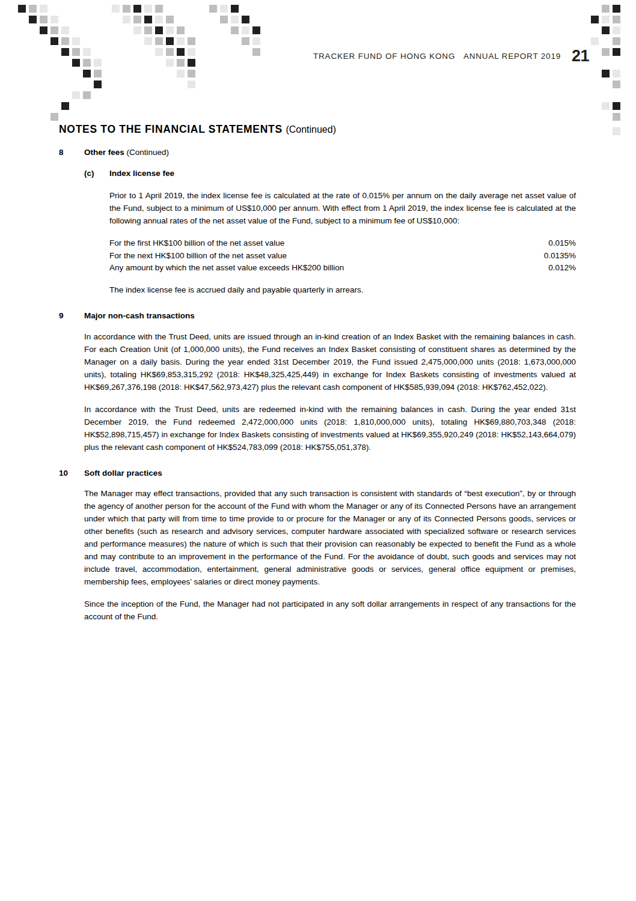TRACKER FUND OF HONG KONG ANNUAL REPORT 201921
NOTES TO THE FINANCIAL STATEMENTS (Continued)
8
Other fees (Continued)
(c)
Index license fee
Prior to 1 April 2019, the index license fee is calculated at the rate of 0.015% per annum on the daily average net asset value of the Fund, subject to a minimum of US$10,000 per annum. With effect from 1 April 2019, the index license fee is calculated at the following annual rates of the net asset value of the Fund, subject to a minimum fee of US$10,000:
| For the first HK$100 billion of the net asset value | 0.015% |
| For the next HK$100 billion of the net asset value | 0.0135% |
| Any amount by which the net asset value exceeds HK$200 billion | 0.012% |
The index license fee is accrued daily and payable quarterly in arrears.
9
Major non-cash transactions
In accordance with the Trust Deed, units are issued through an in-kind creation of an Index Basket with the remaining balances in cash. For each Creation Unit (of 1,000,000 units), the Fund receives an Index Basket consisting of constituent shares as determined by the Manager on a daily basis. During the year ended 31st December 2019, the Fund issued 2,475,000,000 units (2018: 1,673,000,000 units), totaling HK$69,853,315,292 (2018: HK$48,325,425,449) in exchange for Index Baskets consisting of investments valued at HK$69,267,376,198 (2018: HK$47,562,973,427) plus the relevant cash component of HK$585,939,094 (2018: HK$762,452,022).
In accordance with the Trust Deed, units are redeemed in-kind with the remaining balances in cash. During the year ended 31st December 2019, the Fund redeemed 2,472,000,000 units (2018: 1,810,000,000 units), totaling HK$69,880,703,348 (2018: HK$52,898,715,457) in exchange for Index Baskets consisting of investments valued at HK$69,355,920,249 (2018: HK$52,143,664,079) plus the relevant cash component of HK$524,783,099 (2018: HK$755,051,378).
10
Soft dollar practices
The Manager may effect transactions, provided that any such transaction is consistent with standards of “best execution”, by or through the agency of another person for the account of the Fund with whom the Manager or any of its Connected Persons have an arrangement under which that party will from time to time provide to or procure for the Manager or any of its Connected Persons goods, services or other benefits (such as research and advisory services, computer hardware associated with specialized software or research services and performance measures) the nature of which is such that their provision can reasonably be expected to benefit the Fund as a whole and may contribute to an improvement in the performance of the Fund. For the avoidance of doubt, such goods and services may not include travel, accommodation, entertainment, general administrative goods or services, general office equipment or premises, membership fees, employees’ salaries or direct money payments.
Since the inception of the Fund, the Manager had not participated in any soft dollar arrangements in respect of any transactions for the account of the Fund.